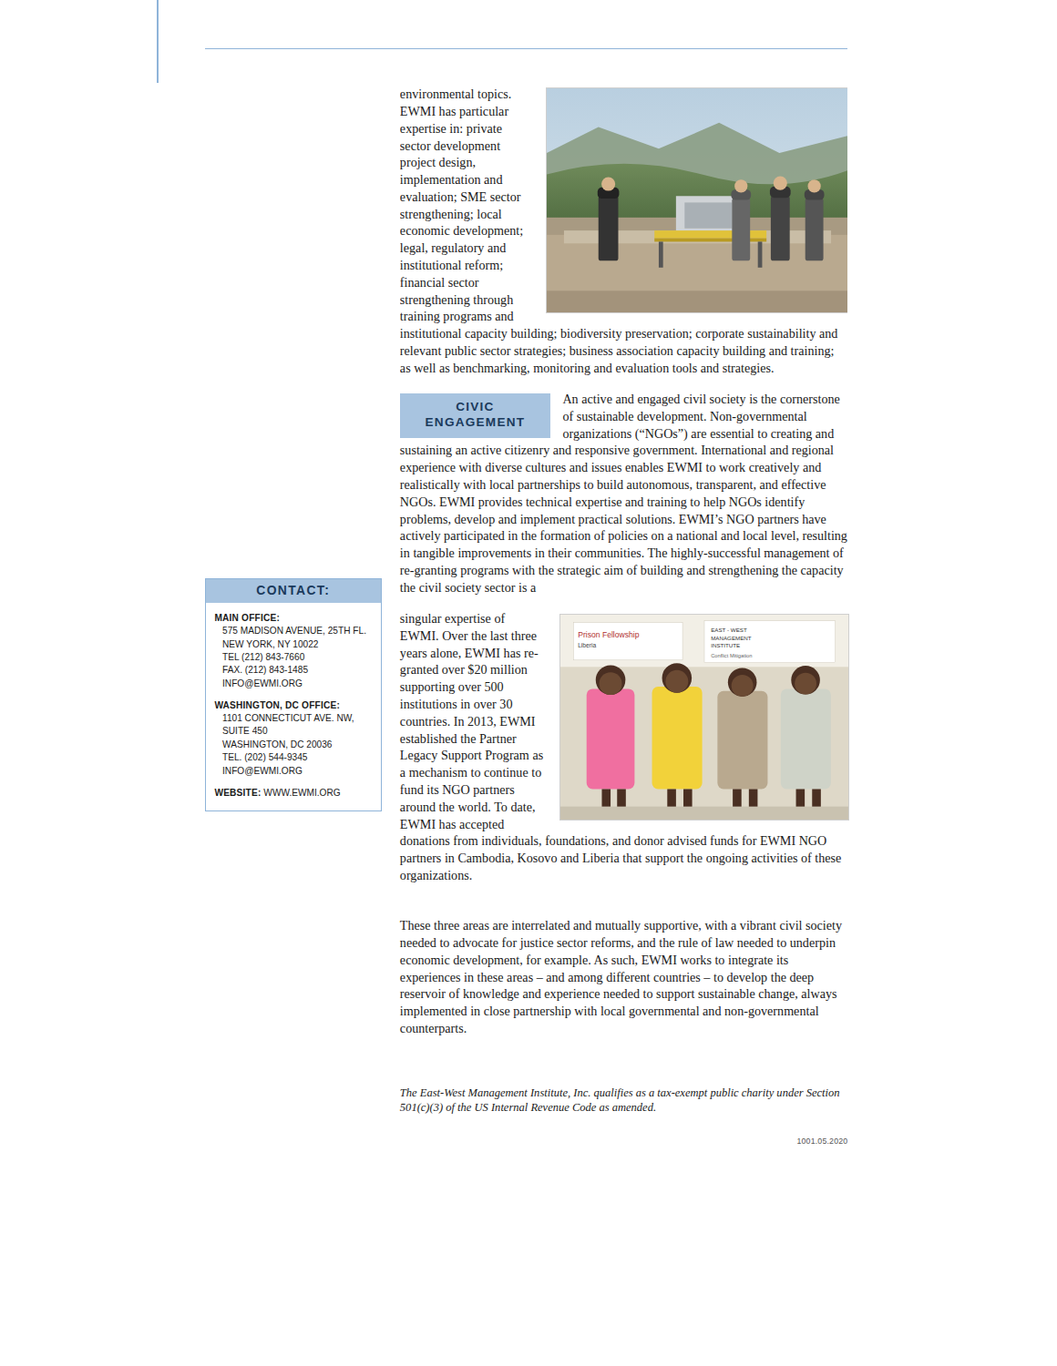CONTACT:
MAIN OFFICE:
575 MADISON AVENUE, 25TH FL.
NEW YORK, NY 10022
TEL (212) 843-7660
FAX. (212) 843-1485
INFO@EWMI.ORG
WASHINGTON, DC OFFICE:
1101 CONNECTICUT AVE. NW,
SUITE 450
WASHINGTON, DC 20036
TEL. (202) 544-9345
INFO@EWMI.ORG
WEBSITE: WWW.EWMI.ORG
environmental topics. EWMI has particular expertise in: private sector development project design, implementation and evaluation; SME sector strengthening; local economic development; legal, regulatory and institutional reform; financial sector strengthening through training programs and institutional capacity building; biodiversity preservation; corporate sustainability and relevant public sector strategies; business association capacity building and training; as well as benchmarking, monitoring and evaluation tools and strategies.
CIVIC
ENGAGEMENT
An active and engaged civil society is the cornerstone of sustainable development. Non-governmental organizations (“NGOs”) are essential to creating and sustaining an active citizenry and responsive government. International and regional experience with diverse cultures and issues enables EWMI to work creatively and realistically with local partnerships to build autonomous, transparent, and effective NGOs. EWMI provides technical expertise and training to help NGOs identify problems, develop and implement practical solutions. EWMI’s NGO partners have actively participated in the formation of policies on a national and local level, resulting in tangible improvements in their communities. The highly-successful management of re-granting programs with the strategic aim of building and strengthening the capacity the civil society sector is a
singular expertise of EWMI. Over the last three years alone, EWMI has re-granted over $20 million supporting over 500 institutions in over 30 countries. In 2013, EWMI established the Partner Legacy Support Program as a mechanism to continue to fund its NGO partners around the world. To date, EWMI has accepted donations from individuals, foundations, and donor advised funds for EWMI NGO partners in Cambodia, Kosovo and Liberia that support the ongoing activities of these organizations.
These three areas are interrelated and mutually supportive, with a vibrant civil society needed to advocate for justice sector reforms, and the rule of law needed to underpin economic development, for example. As such, EWMI works to integrate its experiences in these areas – and among different countries – to develop the deep reservoir of knowledge and experience needed to support sustainable change, always implemented in close partnership with local governmental and non-governmental counterparts.
The East-West Management Institute, Inc. qualifies as a tax-exempt public charity under Section 501(c)(3) of the US Internal Revenue Code as amended.
1001.05.2020